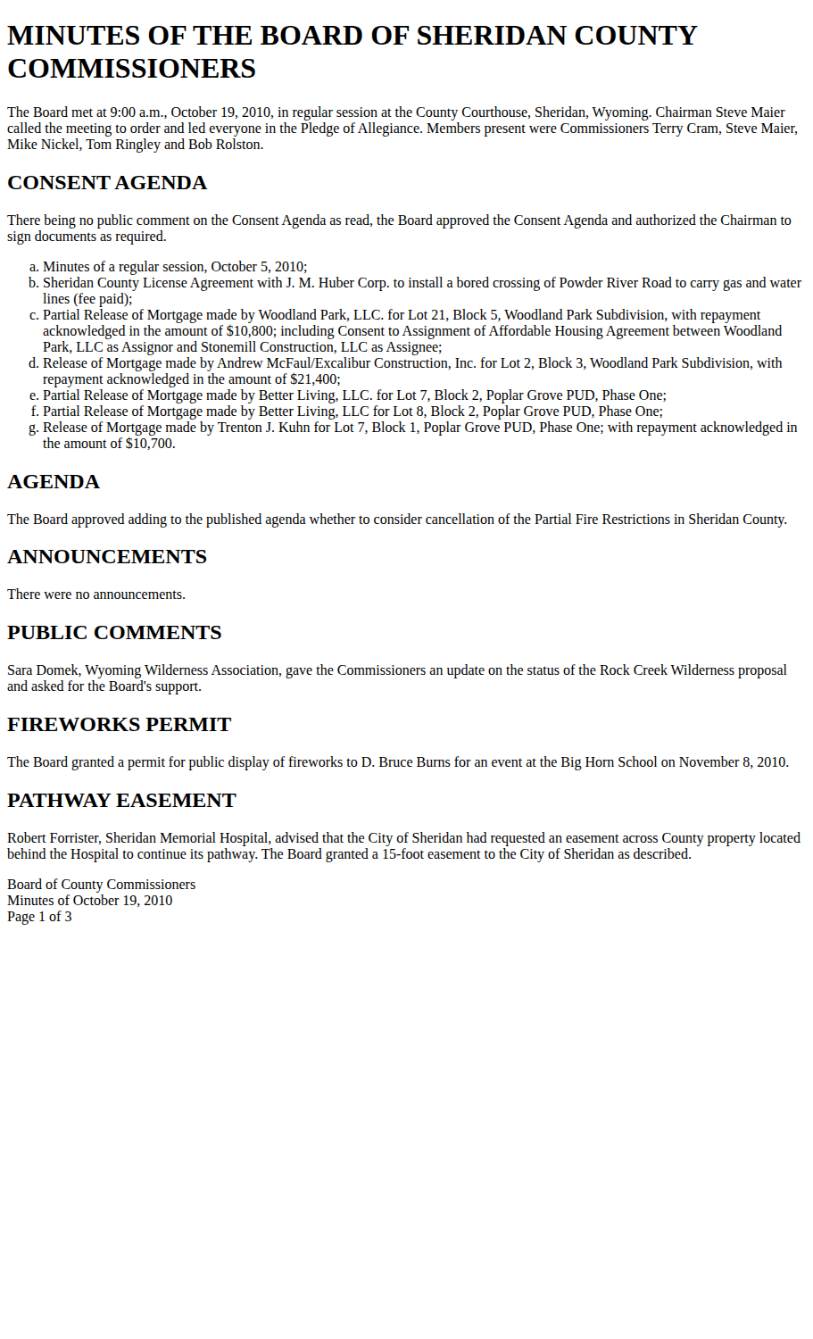MINUTES OF THE BOARD OF SHERIDAN COUNTY COMMISSIONERS
The Board met at 9:00 a.m., October 19, 2010, in regular session at the County Courthouse, Sheridan, Wyoming. Chairman Steve Maier called the meeting to order and led everyone in the Pledge of Allegiance. Members present were Commissioners Terry Cram, Steve Maier, Mike Nickel, Tom Ringley and Bob Rolston.
CONSENT AGENDA
There being no public comment on the Consent Agenda as read, the Board approved the Consent Agenda and authorized the Chairman to sign documents as required.
Minutes of a regular session, October 5, 2010;
Sheridan County License Agreement with J. M. Huber Corp. to install a bored crossing of Powder River Road to carry gas and water lines (fee paid);
Partial Release of Mortgage made by Woodland Park, LLC. for Lot 21, Block 5, Woodland Park Subdivision, with repayment acknowledged in the amount of $10,800; including Consent to Assignment of Affordable Housing Agreement between Woodland Park, LLC as Assignor and Stonemill Construction, LLC as Assignee;
Release of Mortgage made by Andrew McFaul/Excalibur Construction, Inc. for Lot 2, Block 3, Woodland Park Subdivision, with repayment acknowledged in the amount of $21,400;
Partial Release of Mortgage made by Better Living, LLC. for Lot 7, Block 2, Poplar Grove PUD, Phase One;
Partial Release of Mortgage made by Better Living, LLC for Lot 8, Block 2, Poplar Grove PUD, Phase One;
Release of Mortgage made by Trenton J. Kuhn for Lot 7, Block 1, Poplar Grove PUD, Phase One; with repayment acknowledged in the amount of $10,700.
AGENDA
The Board approved adding to the published agenda whether to consider cancellation of the Partial Fire Restrictions in Sheridan County.
ANNOUNCEMENTS
There were no announcements.
PUBLIC COMMENTS
Sara Domek, Wyoming Wilderness Association, gave the Commissioners an update on the status of the Rock Creek Wilderness proposal and asked for the Board's support.
FIREWORKS PERMIT
The Board granted a permit for public display of fireworks to D. Bruce Burns for an event at the Big Horn School on November 8, 2010.
PATHWAY EASEMENT
Robert Forrister, Sheridan Memorial Hospital, advised that the City of Sheridan had requested an easement across County property located behind the Hospital to continue its pathway. The Board granted a 15-foot easement to the City of Sheridan as described.
Board of County Commissioners
Minutes of October 19, 2010
Page 1 of 3